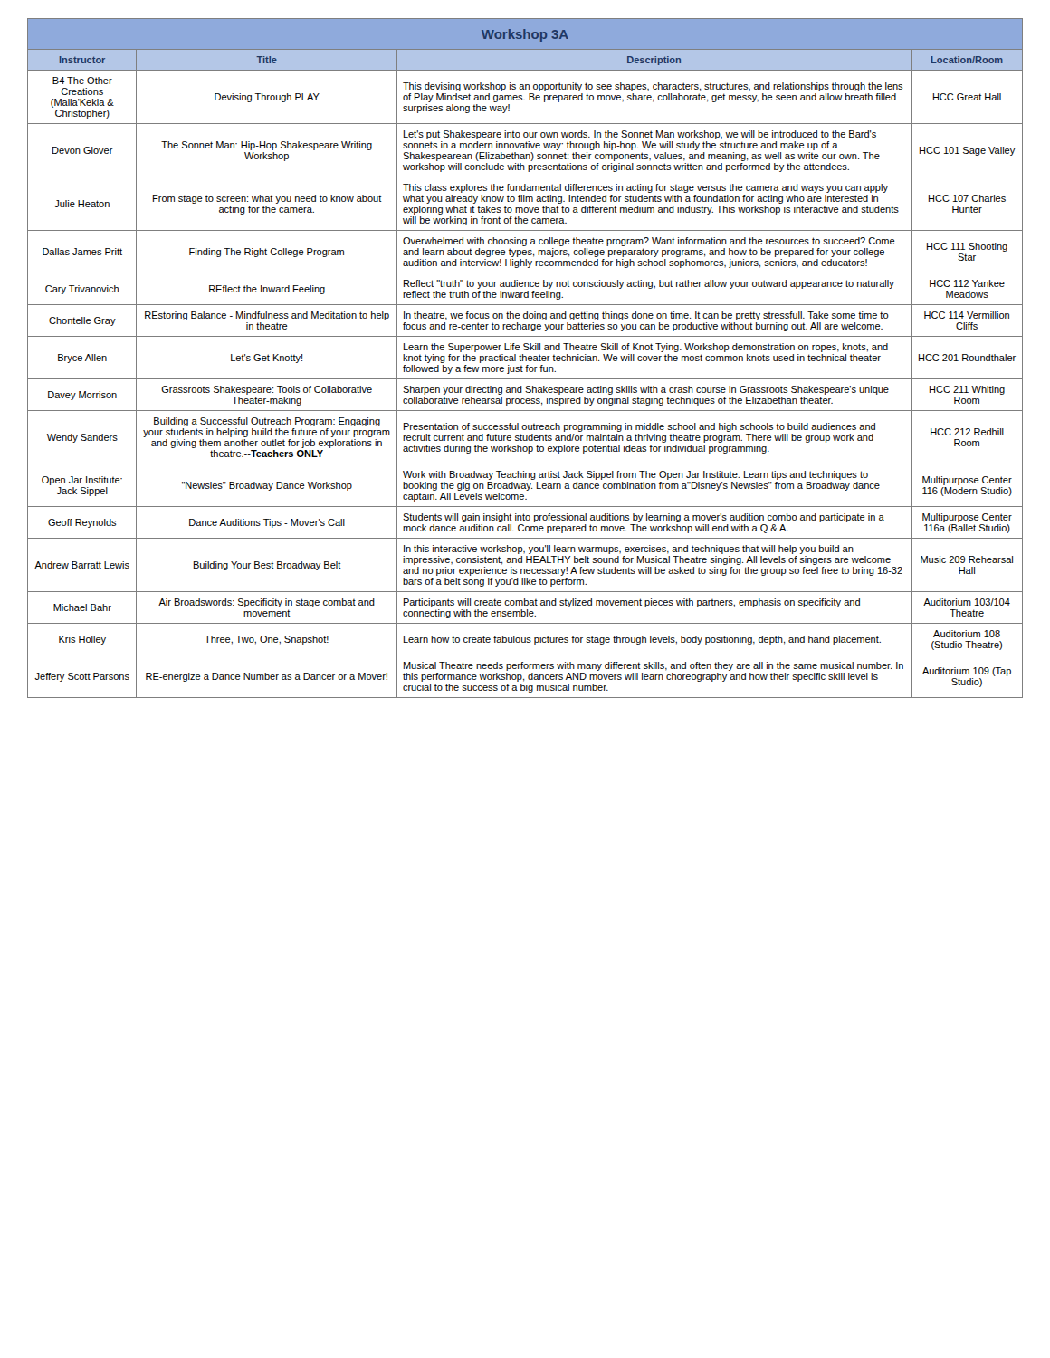Workshop 3A
| Instructor | Title | Description | Location/Room |
| --- | --- | --- | --- |
| B4 The Other Creations (Malia'Kekia & Christopher) | Devising Through PLAY | This devising workshop is an opportunity to see shapes, characters, structures, and relationships through the lens of Play Mindset and games. Be prepared to move, share, collaborate, get messy, be seen and allow breath filled surprises along the way! | HCC Great Hall |
| Devon Glover | The Sonnet Man: Hip-Hop Shakespeare Writing Workshop | Let's put Shakespeare into our own words. In the Sonnet Man workshop, we will be introduced to the Bard's sonnets in a modern innovative way: through hip-hop. We will study the structure and make up of a Shakespearean (Elizabethan) sonnet: their components, values, and meaning, as well as write our own. The workshop will conclude with presentations of original sonnets written and performed by the attendees. | HCC 101 Sage Valley |
| Julie Heaton | From stage to screen: what you need to know about acting for the camera. | This class explores the fundamental differences in acting for stage versus the camera and ways you can apply what you already know to film acting. Intended for students with a foundation for acting who are interested in exploring what it takes to move that to a different medium and industry. This workshop is interactive and students will be working in front of the camera. | HCC 107 Charles Hunter |
| Dallas James Pritt | Finding The Right College Program | Overwhelmed with choosing a college theatre program? Want information and the resources to succeed? Come and learn about degree types, majors, college preparatory programs, and how to be prepared for your college audition and interview! Highly recommended for high school sophomores, juniors, seniors, and educators! | HCC 111 Shooting Star |
| Cary Trivanovich | REflect the Inward Feeling | Reflect "truth" to your audience by not consciously acting, but rather allow your outward appearance to naturally reflect the truth of the inward feeling. | HCC 112 Yankee Meadows |
| Chontelle Gray | REstoring Balance - Mindfulness and Meditation to help in theatre | In theatre, we focus on the doing and getting things done on time. It can be pretty stressfull. Take some time to focus and re-center to recharge your batteries so you can be productive without burning out. All are welcome. | HCC 114 Vermillion Cliffs |
| Bryce Allen | Let's Get Knotty! | Learn the Superpower Life Skill and Theatre Skill of Knot Tying. Workshop demonstration on ropes, knots, and knot tying for the practical theater technician. We will cover the most common knots used in technical theater followed by a few more just for fun. | HCC 201 Roundthaler |
| Davey Morrison | Grassroots Shakespeare: Tools of Collaborative Theater-making | Sharpen your directing and Shakespeare acting skills with a crash course in Grassroots Shakespeare's unique collaborative rehearsal process, inspired by original staging techniques of the Elizabethan theater. | HCC 211 Whiting Room |
| Wendy Sanders | Building a Successful Outreach Program: Engaging your students in helping build the future of your program and giving them another outlet for job explorations in theatre.-- Teachers ONLY | Presentation of successful outreach programming in middle school and high schools to build audiences and recruit current and future students and/or maintain a thriving theatre program. There will be group work and activities during the workshop to explore potential ideas for individual programming. | HCC 212 Redhill Room |
| Open Jar Institute: Jack Sippel | "Newsies" Broadway Dance Workshop | Work with Broadway Teaching artist Jack Sippel from The Open Jar Institute. Learn tips and techniques to booking the gig on Broadway. Learn a dance combination from a"Disney's Newsies" from a Broadway dance captain. All Levels welcome. | Multipurpose Center 116 (Modern Studio) |
| Geoff Reynolds | Dance Auditions Tips - Mover's Call | Students will gain insight into professional auditions by learning a mover's audition combo and participate in a mock dance audition call. Come prepared to move. The workshop will end with a Q & A. | Multipurpose Center 116a (Ballet Studio) |
| Andrew Barratt Lewis | Building Your Best Broadway Belt | In this interactive workshop, you'll learn warmups, exercises, and techniques that will help you build an impressive, consistent, and HEALTHY belt sound for Musical Theatre singing. All levels of singers are welcome and no prior experience is necessary! A few students will be asked to sing for the group so feel free to bring 16-32 bars of a belt song if you'd like to perform. | Music 209 Rehearsal Hall |
| Michael Bahr | Air Broadswords: Specificity in stage combat and movement | Participants will create combat and stylized movement pieces with partners, emphasis on specificity and connecting with the ensemble. | Auditorium 103/104 Theatre |
| Kris Holley | Three, Two, One, Snapshot! | Learn how to create fabulous pictures for stage through levels, body positioning, depth, and hand placement. | Auditorium 108 (Studio Theatre) |
| Jeffery Scott Parsons | RE-energize a Dance Number as a Dancer or a Mover! | Musical Theatre needs performers with many different skills, and often they are all in the same musical number. In this performance workshop, dancers AND movers will learn choreography and how their specific skill level is crucial to the success of a big musical number. | Auditorium 109 (Tap Studio) |